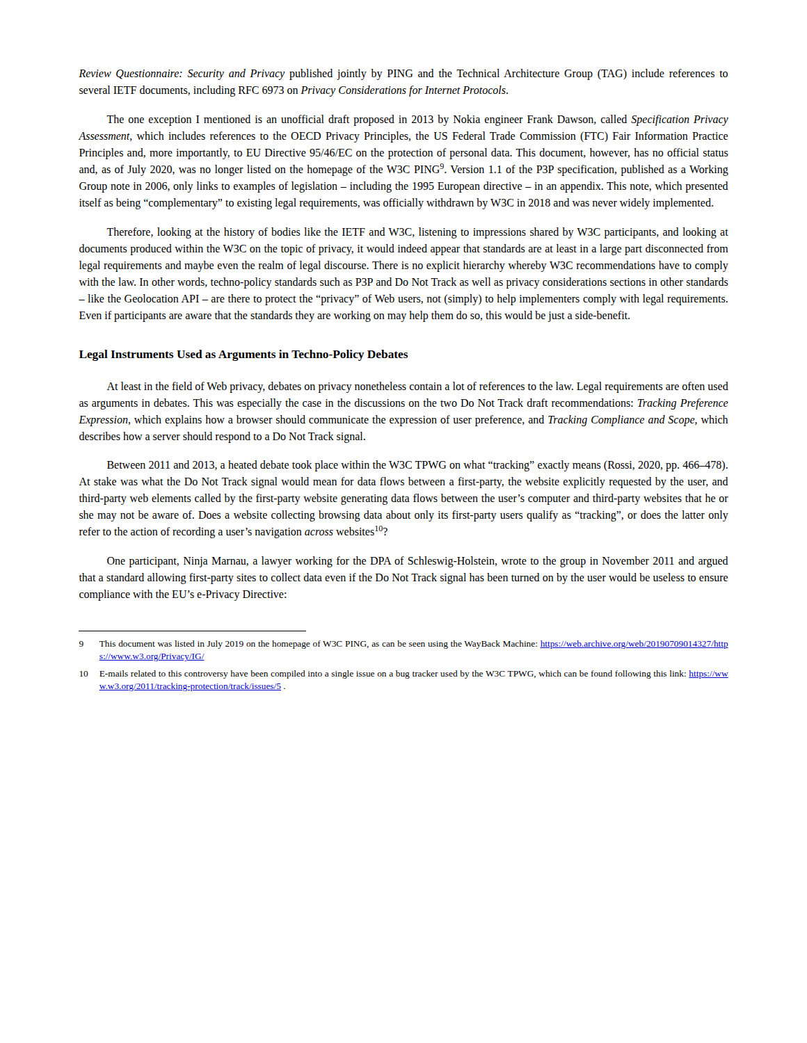Review Questionnaire: Security and Privacy published jointly by PING and the Technical Architecture Group (TAG) include references to several IETF documents, including RFC 6973 on Privacy Considerations for Internet Protocols.
The one exception I mentioned is an unofficial draft proposed in 2013 by Nokia engineer Frank Dawson, called Specification Privacy Assessment, which includes references to the OECD Privacy Principles, the US Federal Trade Commission (FTC) Fair Information Practice Principles and, more importantly, to EU Directive 95/46/EC on the protection of personal data. This document, however, has no official status and, as of July 2020, was no longer listed on the homepage of the W3C PING9. Version 1.1 of the P3P specification, published as a Working Group note in 2006, only links to examples of legislation – including the 1995 European directive – in an appendix. This note, which presented itself as being “complementary” to existing legal requirements, was officially withdrawn by W3C in 2018 and was never widely implemented.
Therefore, looking at the history of bodies like the IETF and W3C, listening to impressions shared by W3C participants, and looking at documents produced within the W3C on the topic of privacy, it would indeed appear that standards are at least in a large part disconnected from legal requirements and maybe even the realm of legal discourse. There is no explicit hierarchy whereby W3C recommendations have to comply with the law. In other words, techno-policy standards such as P3P and Do Not Track as well as privacy considerations sections in other standards – like the Geolocation API – are there to protect the “privacy” of Web users, not (simply) to help implementers comply with legal requirements. Even if participants are aware that the standards they are working on may help them do so, this would be just a side-benefit.
Legal Instruments Used as Arguments in Techno-Policy Debates
At least in the field of Web privacy, debates on privacy nonetheless contain a lot of references to the law. Legal requirements are often used as arguments in debates. This was especially the case in the discussions on the two Do Not Track draft recommendations: Tracking Preference Expression, which explains how a browser should communicate the expression of user preference, and Tracking Compliance and Scope, which describes how a server should respond to a Do Not Track signal.
Between 2011 and 2013, a heated debate took place within the W3C TPWG on what “tracking” exactly means (Rossi, 2020, pp. 466–478). At stake was what the Do Not Track signal would mean for data flows between a first-party, the website explicitly requested by the user, and third-party web elements called by the first-party website generating data flows between the user’s computer and third-party websites that he or she may not be aware of. Does a website collecting browsing data about only its first-party users qualify as “tracking”, or does the latter only refer to the action of recording a user’s navigation across websites10?
One participant, Ninja Marnau, a lawyer working for the DPA of Schleswig-Holstein, wrote to the group in November 2011 and argued that a standard allowing first-party sites to collect data even if the Do Not Track signal has been turned on by the user would be useless to ensure compliance with the EU’s e-Privacy Directive:
9 This document was listed in July 2019 on the homepage of W3C PING, as can be seen using the WayBack Machine: https://web.archive.org/web/20190709014327/https://www.w3.org/Privacy/IG/
10 E-mails related to this controversy have been compiled into a single issue on a bug tracker used by the W3C TPWG, which can be found following this link: https://www.w3.org/2011/tracking-protection/track/issues/5 .